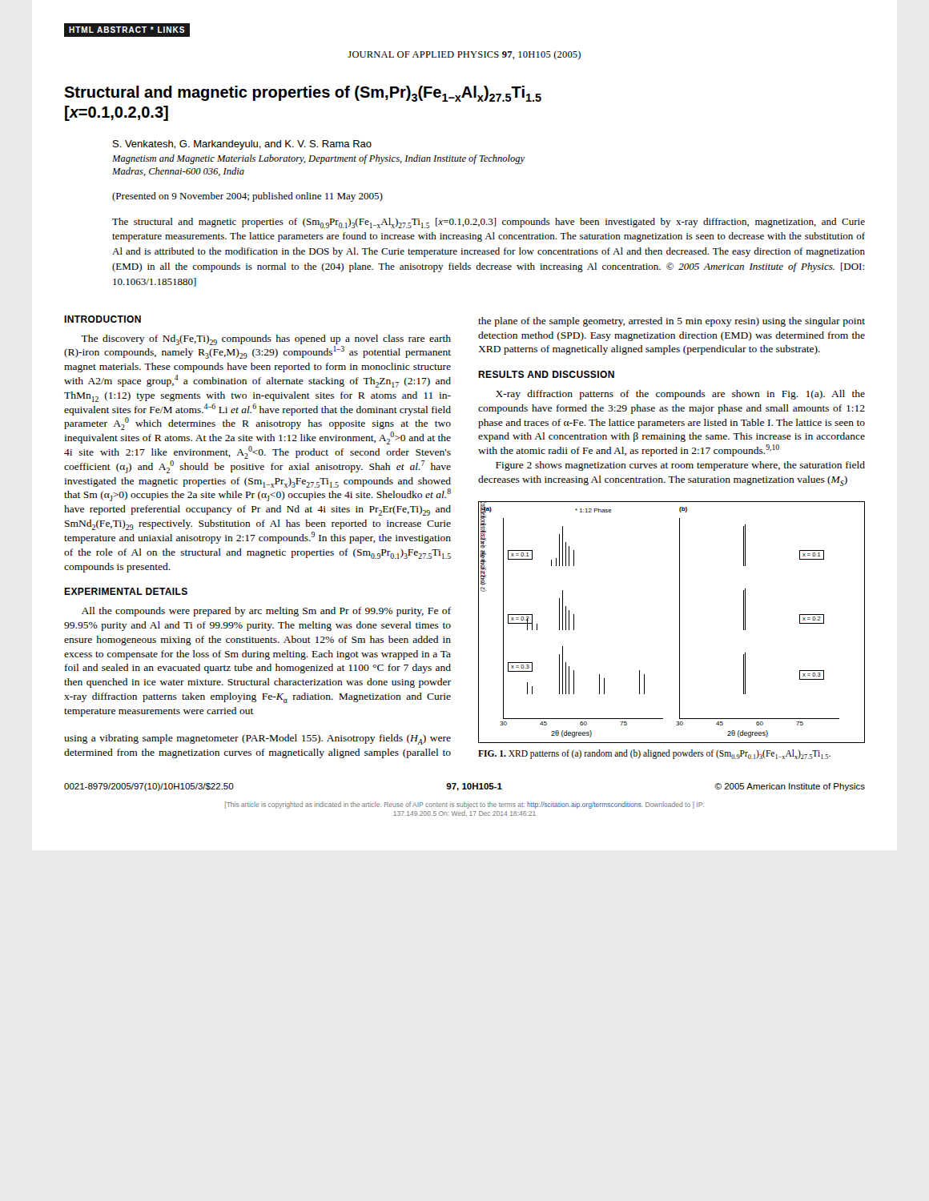HTML ABSTRACT * LINKS
JOURNAL OF APPLIED PHYSICS 97, 10H105 (2005)
Structural and magnetic properties of (Sm,Pr)3(Fe1−xAlx)27.5Ti1.5
[x=0.1,0.2,0.3]
S. Venkatesh, G. Markandeyulu, and K. V. S. Rama Rao
Magnetism and Magnetic Materials Laboratory, Department of Physics, Indian Institute of Technology
Madras, Chennai-600 036, India
(Presented on 9 November 2004; published online 11 May 2005)
The structural and magnetic properties of (Sm0.9Pr0.1)3(Fe1−xAlx)27.5Ti1.5 [x=0.1,0.2,0.3] compounds have been investigated by x-ray diffraction, magnetization, and Curie temperature measurements. The lattice parameters are found to increase with increasing Al concentration. The saturation magnetization is seen to decrease with the substitution of Al and is attributed to the modification in the DOS by Al. The Curie temperature increased for low concentrations of Al and then decreased. The easy direction of magnetization (EMD) in all the compounds is normal to the (204) plane. The anisotropy fields decrease with increasing Al concentration. © 2005 American Institute of Physics. [DOI: 10.1063/1.1851880]
INTRODUCTION
The discovery of Nd3(Fe,Ti)29 compounds has opened up a novel class rare earth (R)-iron compounds, namely R3(Fe,M)29 (3:29) compounds1–3 as potential permanent magnet materials. These compounds have been reported to form in monoclinic structure with A2/m space group,4 a combination of alternate stacking of Th2Zn17 (2:17) and ThMn12 (1:12) type segments with two in-equivalent sites for R atoms and 11 in-equivalent sites for Fe/M atoms.4–6 Li et al.6 have reported that the dominant crystal field parameter A20 which determines the R anisotropy has opposite signs at the two inequivalent sites of R atoms. At the 2a site with 1:12 like environment, A20>0 and at the 4i site with 2:17 like environment, A20<0. The product of second order Steven's coefficient (αJ) and A20 should be positive for axial anisotropy. Shah et al.7 have investigated the magnetic properties of (Sm1−xPrx)3Fe27.5Ti1.5 compounds and showed that Sm (αJ>0) occupies the 2a site while Pr (αJ<0) occupies the 4i site. Sheloudko et al.8 have reported preferential occupancy of Pr and Nd at 4i sites in Pr2Er(Fe,Ti)29 and SmNd2(Fe,Ti)29 respectively. Substitution of Al has been reported to increase Curie temperature and uniaxial anisotropy in 2:17 compounds.9 In this paper, the investigation of the role of Al on the structural and magnetic properties of (Sm0.9Pr0.1)3Fe27.5Ti1.5 compounds is presented.
EXPERIMENTAL DETAILS
All the compounds were prepared by arc melting Sm and Pr of 99.9% purity, Fe of 99.95% purity and Al and Ti of 99.99% purity. The melting was done several times to ensure homogeneous mixing of the constituents. About 12% of Sm has been added in excess to compensate for the loss of Sm during melting. Each ingot was wrapped in a Ta foil and sealed in an evacuated quartz tube and homogenized at 1100 °C for 7 days and then quenched in ice water mixture. Structural characterization was done using powder x-ray diffraction patterns taken employing Fe-Kα radiation. Magnetization and Curie temperature measurements were carried out
using a vibrating sample magnetometer (PAR-Model 155). Anisotropy fields (HA) were determined from the magnetization curves of magnetically aligned samples (parallel to the plane of the sample geometry, arrested in 5 min epoxy resin) using the singular point detection method (SPD). Easy magnetization direction (EMD) was determined from the XRD patterns of magnetically aligned samples (perpendicular to the substrate).
RESULTS AND DISCUSSION
X-ray diffraction patterns of the compounds are shown in Fig. 1(a). All the compounds have formed the 3:29 phase as the major phase and small amounts of 1:12 phase and traces of α-Fe. The lattice parameters are listed in Table I. The lattice is seen to expand with Al concentration with β remaining the same. This increase is in accordance with the atomic radii of Fe and Al, as reported in 2:17 compounds.9,10
Figure 2 shows magnetization curves at room temperature where, the saturation field decreases with increasing Al concentration. The saturation magnetization values (MS)
(a)
* 1:12 Phase
(b)
Counts (arb. units)
x = 0.1
x = 0.2
x = 0.3
(3 1 1)
(2 3 1̄)
(1 0 4̄)
(0 4 0)
(3 1 1̄)
(4 2 2)
(2 0 4)
α-Fe
(5 2 0)
(2 4 4)
(6 2 2)
30
45
60
75
2θ (degrees)
x = 0.1
x = 0.2
x = 0.3
(2 0 4)
30
45
60
75
2θ (degrees)
FIG. 1. XRD patterns of (a) random and (b) aligned powders of (Sm0.9Pr0.1)3(Fe1−xAlx)27.5Ti1.5.
0021-8979/2005/97(10)/10H105/3/$22.50
97, 10H105-1
© 2005 American Institute of Physics
[This article is copyrighted as indicated in the article. Reuse of AIP content is subject to the terms at: http://scitation.aip.org/termsconditions. Downloaded to ] IP:
137.149.200.5 On: Wed, 17 Dec 2014 18:46:21